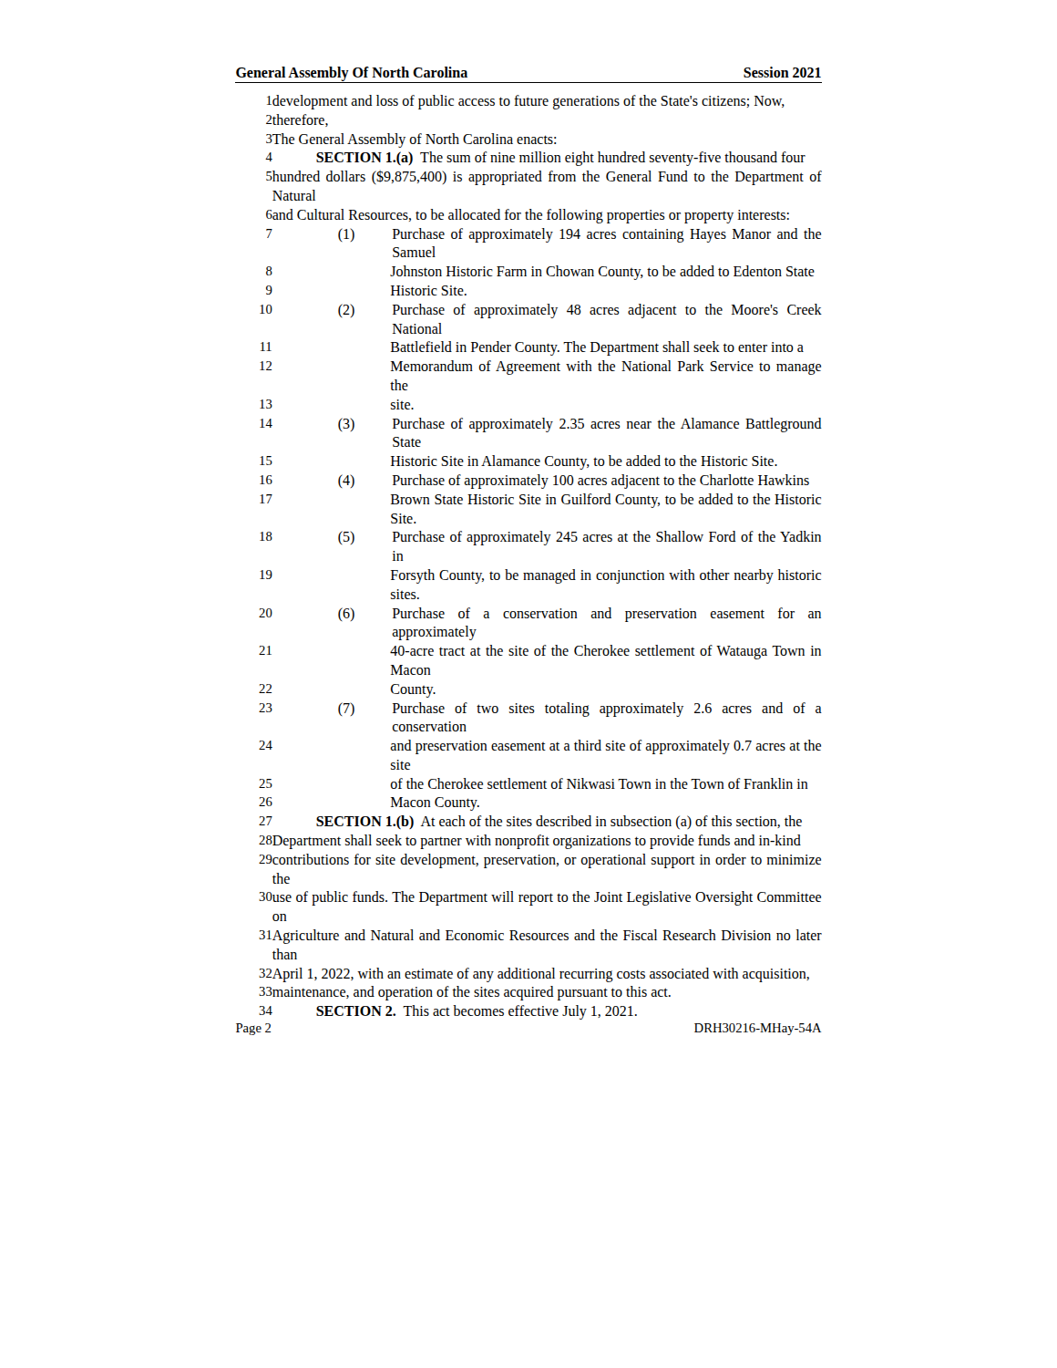General Assembly Of North Carolina
Session 2021
| 1 | development and loss of public access to future generations of the State's citizens; Now, |
| 2 | therefore, |
| 3 | The General Assembly of North Carolina enacts: |
| 4 | SECTION 1.(a) The sum of nine million eight hundred seventy-five thousand four |
| 5 | hundred dollars ($9,875,400) is appropriated from the General Fund to the Department of Natural |
| 6 | and Cultural Resources, to be allocated for the following properties or property interests: |
| 7 | (1) Purchase of approximately 194 acres containing Hayes Manor and the Samuel |
| 8 | Johnston Historic Farm in Chowan County, to be added to Edenton State |
| 9 | Historic Site. |
| 10 | (2) Purchase of approximately 48 acres adjacent to the Moore's Creek National |
| 11 | Battlefield in Pender County. The Department shall seek to enter into a |
| 12 | Memorandum of Agreement with the National Park Service to manage the |
| 13 | site. |
| 14 | (3) Purchase of approximately 2.35 acres near the Alamance Battleground State |
| 15 | Historic Site in Alamance County, to be added to the Historic Site. |
| 16 | (4) Purchase of approximately 100 acres adjacent to the Charlotte Hawkins |
| 17 | Brown State Historic Site in Guilford County, to be added to the Historic Site. |
| 18 | (5) Purchase of approximately 245 acres at the Shallow Ford of the Yadkin in |
| 19 | Forsyth County, to be managed in conjunction with other nearby historic sites. |
| 20 | (6) Purchase of a conservation and preservation easement for an approximately |
| 21 | 40-acre tract at the site of the Cherokee settlement of Watauga Town in Macon |
| 22 | County. |
| 23 | (7) Purchase of two sites totaling approximately 2.6 acres and of a conservation |
| 24 | and preservation easement at a third site of approximately 0.7 acres at the site |
| 25 | of the Cherokee settlement of Nikwasi Town in the Town of Franklin in |
| 26 | Macon County. |
| 27 | SECTION 1.(b) At each of the sites described in subsection (a) of this section, the |
| 28 | Department shall seek to partner with nonprofit organizations to provide funds and in-kind |
| 29 | contributions for site development, preservation, or operational support in order to minimize the |
| 30 | use of public funds. The Department will report to the Joint Legislative Oversight Committee on |
| 31 | Agriculture and Natural and Economic Resources and the Fiscal Research Division no later than |
| 32 | April 1, 2022, with an estimate of any additional recurring costs associated with acquisition, |
| 33 | maintenance, and operation of the sites acquired pursuant to this act. |
| 34 | SECTION 2. This act becomes effective July 1, 2021. |
Page 2
DRH30216-MHay-54A